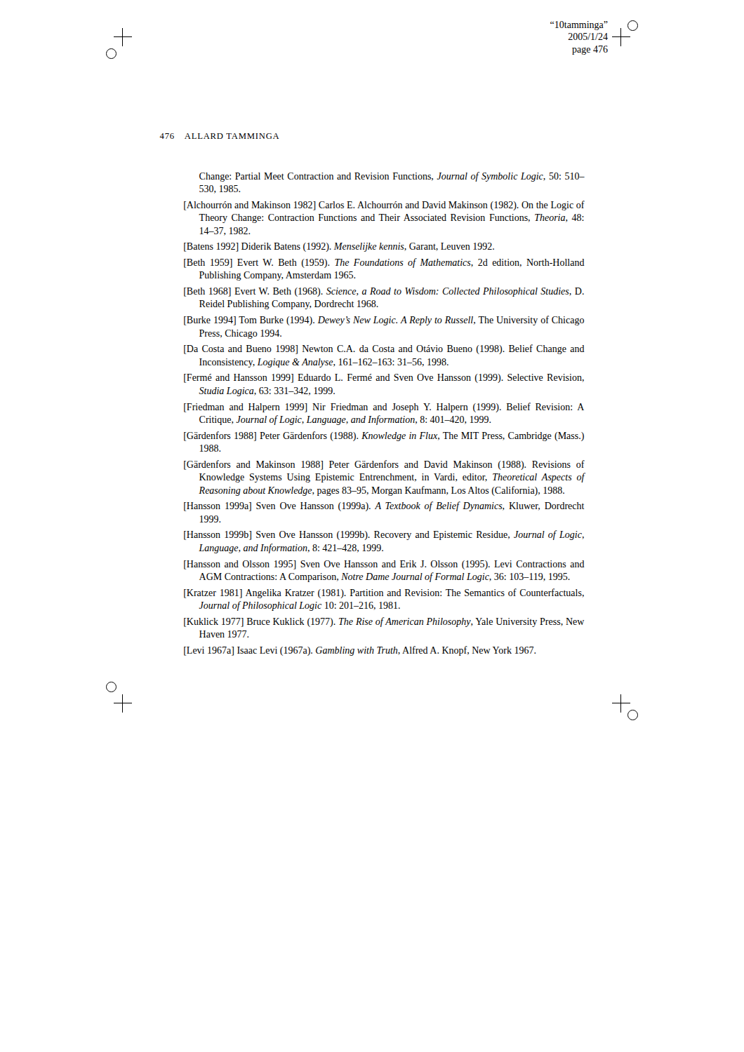“10tamminga”
2005/1/24
page 476
476 ALLARD TAMMINGA
Change: Partial Meet Contraction and Revision Functions, Journal of Symbolic Logic, 50: 510–530, 1985.
[Alchourrón and Makinson 1982] Carlos E. Alchourrón and David Makinson (1982). On the Logic of Theory Change: Contraction Functions and Their Associated Revision Functions, Theoria, 48: 14–37, 1982.
[Batens 1992] Diderik Batens (1992). Menselijke kennis, Garant, Leuven 1992.
[Beth 1959] Evert W. Beth (1959). The Foundations of Mathematics, 2d edition, North-Holland Publishing Company, Amsterdam 1965.
[Beth 1968] Evert W. Beth (1968). Science, a Road to Wisdom: Collected Philosophical Studies, D. Reidel Publishing Company, Dordrecht 1968.
[Burke 1994] Tom Burke (1994). Dewey’s New Logic. A Reply to Russell, The University of Chicago Press, Chicago 1994.
[Da Costa and Bueno 1998] Newton C.A. da Costa and Otávio Bueno (1998). Belief Change and Inconsistency, Logique & Analyse, 161–162–163: 31–56, 1998.
[Fermé and Hansson 1999] Eduardo L. Fermé and Sven Ove Hansson (1999). Selective Revision, Studia Logica, 63: 331–342, 1999.
[Friedman and Halpern 1999] Nir Friedman and Joseph Y. Halpern (1999). Belief Revision: A Critique, Journal of Logic, Language, and Information, 8: 401–420, 1999.
[Gärdenfors 1988] Peter Gärdenfors (1988). Knowledge in Flux, The MIT Press, Cambridge (Mass.) 1988.
[Gärdenfors and Makinson 1988] Peter Gärdenfors and David Makinson (1988). Revisions of Knowledge Systems Using Epistemic Entrenchment, in Vardi, editor, Theoretical Aspects of Reasoning about Knowledge, pages 83–95, Morgan Kaufmann, Los Altos (California), 1988.
[Hansson 1999a] Sven Ove Hansson (1999a). A Textbook of Belief Dynamics, Kluwer, Dordrecht 1999.
[Hansson 1999b] Sven Ove Hansson (1999b). Recovery and Epistemic Residue, Journal of Logic, Language, and Information, 8: 421–428, 1999.
[Hansson and Olsson 1995] Sven Ove Hansson and Erik J. Olsson (1995). Levi Contractions and AGM Contractions: A Comparison, Notre Dame Journal of Formal Logic, 36: 103–119, 1995.
[Kratzer 1981] Angelika Kratzer (1981). Partition and Revision: The Semantics of Counterfactuals, Journal of Philosophical Logic 10: 201–216, 1981.
[Kuklick 1977] Bruce Kuklick (1977). The Rise of American Philosophy, Yale University Press, New Haven 1977.
[Levi 1967a] Isaac Levi (1967a). Gambling with Truth, Alfred A. Knopf, New York 1967.